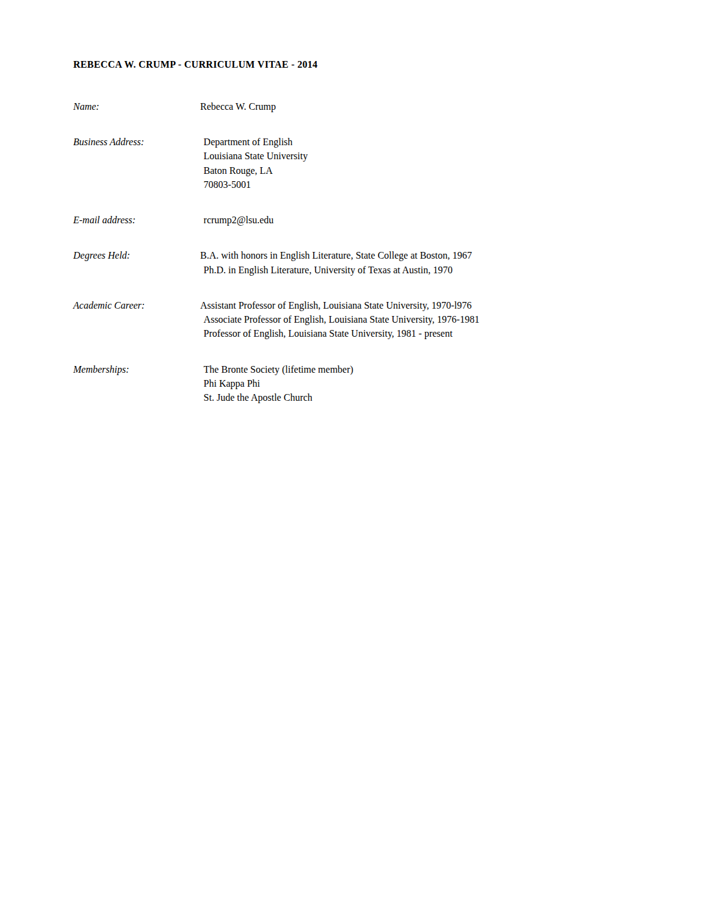REBECCA W. CRUMP - CURRICULUM VITAE - 2014
Name:
Rebecca W. Crump
Business Address:
Department of English
Louisiana State University
Baton Rouge, LA
70803-5001
E-mail address:
rcrump2@lsu.edu
Degrees Held:
B.A. with honors in English Literature, State College at Boston, 1967
Ph.D. in English Literature, University of Texas at Austin, 1970
Academic Career:
Assistant Professor of English, Louisiana State University, 1970-l976
Associate Professor of English, Louisiana State University, 1976-1981
Professor of English, Louisiana State University, 1981 - present
Memberships:
The Bronte Society (lifetime member)
Phi Kappa Phi
St. Jude the Apostle Church